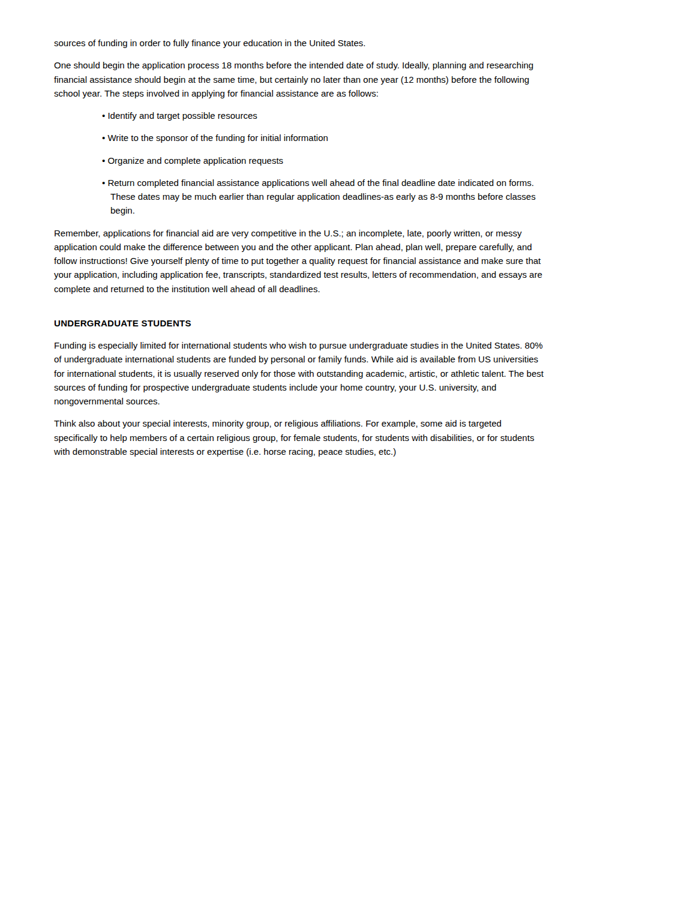sources of funding in order to fully finance your education in the United States.
One should begin the application process 18 months before the intended date of study. Ideally, planning and researching financial assistance should begin at the same time, but certainly no later than one year (12 months) before the following school year. The steps involved in applying for financial assistance are as follows:
Identify and target possible resources
Write to the sponsor of the funding for initial information
Organize and complete application requests
Return completed financial assistance applications well ahead of the final deadline date indicated on forms. These dates may be much earlier than regular application deadlines-as early as 8-9 months before classes begin.
Remember, applications for financial aid are very competitive in the U.S.; an incomplete, late, poorly written, or messy application could make the difference between you and the other applicant. Plan ahead, plan well, prepare carefully, and follow instructions! Give yourself plenty of time to put together a quality request for financial assistance and make sure that your application, including application fee, transcripts, standardized test results, letters of recommendation, and essays are complete and returned to the institution well ahead of all deadlines.
UNDERGRADUATE STUDENTS
Funding is especially limited for international students who wish to pursue undergraduate studies in the United States. 80% of undergraduate international students are funded by personal or family funds. While aid is available from US universities for international students, it is usually reserved only for those with outstanding academic, artistic, or athletic talent. The best sources of funding for prospective undergraduate students include your home country, your U.S. university, and nongovernmental sources.
Think also about your special interests, minority group, or religious affiliations. For example, some aid is targeted specifically to help members of a certain religious group, for female students, for students with disabilities, or for students with demonstrable special interests or expertise (i.e. horse racing, peace studies, etc.)